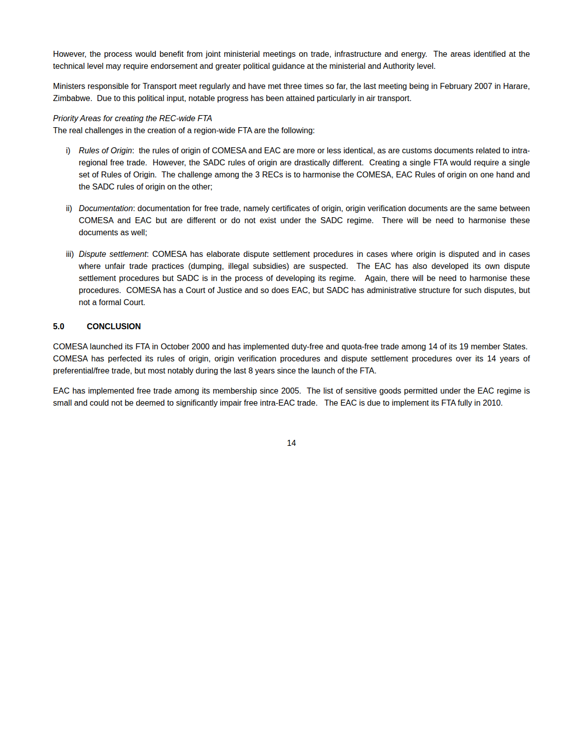However, the process would benefit from joint ministerial meetings on trade, infrastructure and energy. The areas identified at the technical level may require endorsement and greater political guidance at the ministerial and Authority level.
Ministers responsible for Transport meet regularly and have met three times so far, the last meeting being in February 2007 in Harare, Zimbabwe. Due to this political input, notable progress has been attained particularly in air transport.
Priority Areas for creating the REC-wide FTA
The real challenges in the creation of a region-wide FTA are the following:
i) Rules of Origin: the rules of origin of COMESA and EAC are more or less identical, as are customs documents related to intra-regional free trade. However, the SADC rules of origin are drastically different. Creating a single FTA would require a single set of Rules of Origin. The challenge among the 3 RECs is to harmonise the COMESA, EAC Rules of origin on one hand and the SADC rules of origin on the other;
ii) Documentation: documentation for free trade, namely certificates of origin, origin verification documents are the same between COMESA and EAC but are different or do not exist under the SADC regime. There will be need to harmonise these documents as well;
iii) Dispute settlement: COMESA has elaborate dispute settlement procedures in cases where origin is disputed and in cases where unfair trade practices (dumping, illegal subsidies) are suspected. The EAC has also developed its own dispute settlement procedures but SADC is in the process of developing its regime. Again, there will be need to harmonise these procedures. COMESA has a Court of Justice and so does EAC, but SADC has administrative structure for such disputes, but not a formal Court.
5.0 CONCLUSION
COMESA launched its FTA in October 2000 and has implemented duty-free and quota-free trade among 14 of its 19 member States. COMESA has perfected its rules of origin, origin verification procedures and dispute settlement procedures over its 14 years of preferential/free trade, but most notably during the last 8 years since the launch of the FTA.
EAC has implemented free trade among its membership since 2005. The list of sensitive goods permitted under the EAC regime is small and could not be deemed to significantly impair free intra-EAC trade. The EAC is due to implement its FTA fully in 2010.
14